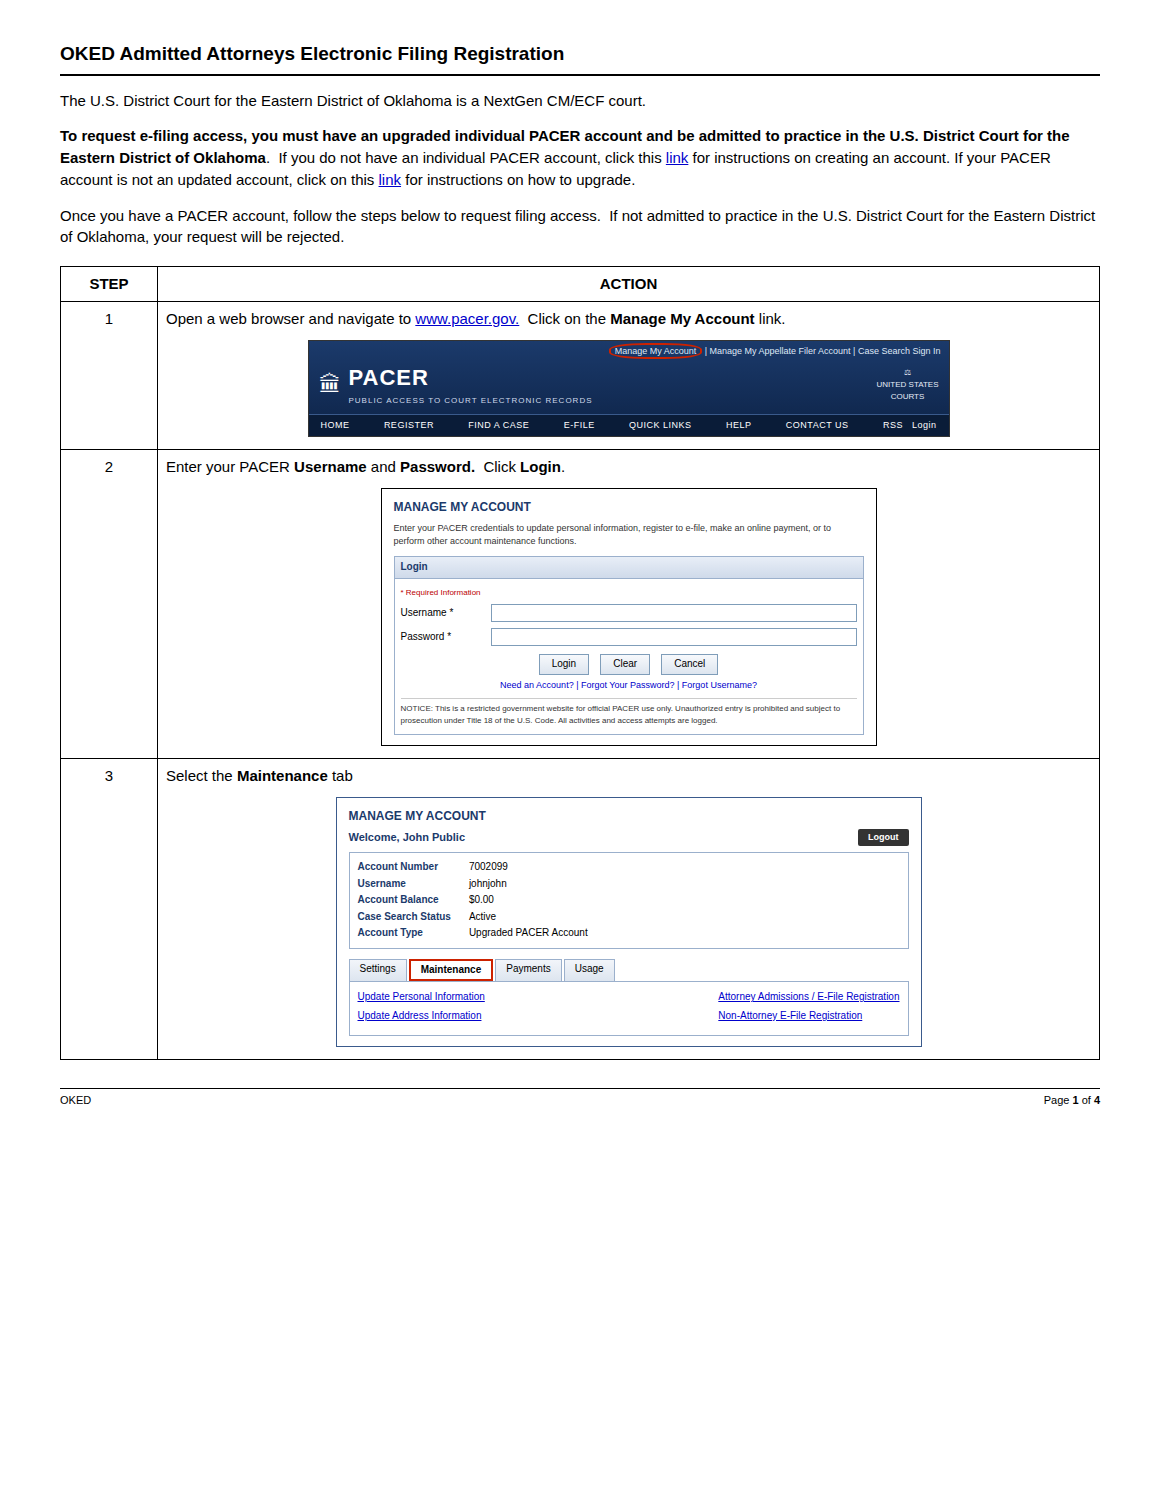OKED Admitted Attorneys Electronic Filing Registration
The U.S. District Court for the Eastern District of Oklahoma is a NextGen CM/ECF court.
To request e-filing access, you must have an upgraded individual PACER account and be admitted to practice in the U.S. District Court for the Eastern District of Oklahoma. If you do not have an individual PACER account, click this link for instructions on creating an account. If your PACER account is not an updated account, click on this link for instructions on how to upgrade.
Once you have a PACER account, follow the steps below to request filing access. If not admitted to practice in the U.S. District Court for the Eastern District of Oklahoma, your request will be rejected.
| STEP | ACTION |
| --- | --- |
| 1 | Open a web browser and navigate to www.pacer.gov. Click on the Manage My Account link. Manage My Account / Manage My Appellate Filer Account / Case Search Sign In 🏛 PACER PUBLIC ACCESS TO COURT ELECTRONIC RECORDS ⚖ UNITED STATES COURTS HOME REGISTER FIND A CASE E-FILE QUICK LINKS HELP CONTACT US RSS Login |
| 2 | Enter your PACER Username and Password. Click Login . MANAGE MY ACCOUNT Enter your PACER credentials to update personal information, register to e-file, make an online payment, or to perform other account maintenance functions. Login * Required Information Username * Password * Login Clear Cancel Need an Account? / Forgot Your Password? / Forgot Username? NOTICE: This is a restricted government website for official PACER use only. Unauthorized entry is prohibited and subject to prosecution under Title 18 of the U.S. Code. All activities and access attempts are logged. |
| 3 | Select the Maintenance tab MANAGE MY ACCOUNT Welcome, John Public Logout / Account Number / 7002099 / / Username / johnjohn / / Account Balance / $0.00 / / Case Search Status / Active / / Account Type / Upgraded PACER Account / Settings Maintenance Payments Usage Update Personal Information Update Address Information Attorney Admissions / E-File Registration Non-Attorney E-File Registration |
OKED Page 1 of 4